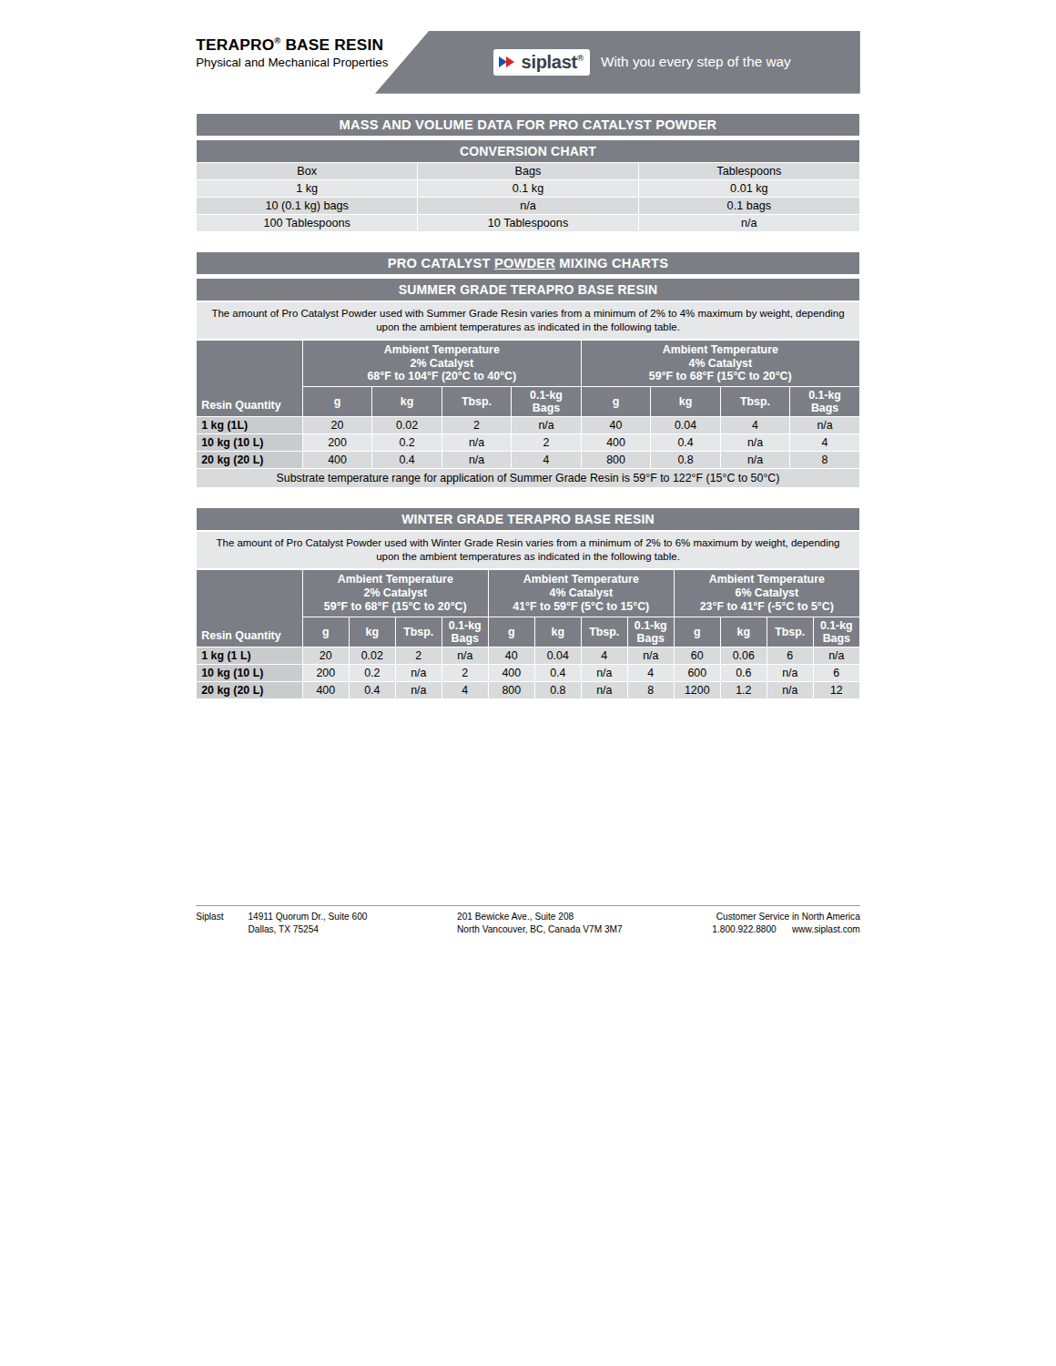TERAPRO® BASE RESIN
Physical and Mechanical Properties
siplast®
With you every step of the way
| MASS AND VOLUME DATA FOR PRO CATALYST POWDER |
| CONVERSION CHART |
| Box | Bags | Tablespoons |
| 1 kg | 0.1 kg | 0.01 kg |
| 10 (0.1 kg) bags | n/a | 0.1 bags |
| 100 Tablespoons | 10 Tablespoons | n/a |
| PRO CATALYST POWDER MIXING CHARTS |
| SUMMER GRADE TERAPRO BASE RESIN |
| The amount of Pro Catalyst Powder used with Summer Grade Resin varies from a minimum of 2% to 4% maximum by weight, depending upon the ambient temperatures as indicated in the following table. |
| Resin Quantity | Ambient Temperature 2% Catalyst 68°F to 104°F (20°C to 40°C) | Ambient Temperature 4% Catalyst 59°F to 68°F (15°C to 20°C) |
| g | kg | Tbsp. | 0.1-kg Bags | g | kg | Tbsp. | 0.1-kg Bags |
| 1 kg (1L) | 20 | 0.02 | 2 | n/a | 40 | 0.04 | 4 | n/a |
| 10 kg (10 L) | 200 | 0.2 | n/a | 2 | 400 | 0.4 | n/a | 4 |
| 20 kg (20 L) | 400 | 0.4 | n/a | 4 | 800 | 0.8 | n/a | 8 |
| Substrate temperature range for application of Summer Grade Resin is 59°F to 122°F (15°C to 50°C) |
| WINTER GRADE TERAPRO BASE RESIN |
| The amount of Pro Catalyst Powder used with Winter Grade Resin varies from a minimum of 2% to 6% maximum by weight, depending upon the ambient temperatures as indicated in the following table. |
| Resin Quantity | Ambient Temperature 2% Catalyst 59°F to 68°F (15°C to 20°C) | Ambient Temperature 4% Catalyst 41°F to 59°F (5°C to 15°C) | Ambient Temperature 6% Catalyst 23°F to 41°F (-5°C to 5°C) |
| g | kg | Tbsp. | 0.1-kg Bags | g | kg | Tbsp. | 0.1-kg Bags | g | kg | Tbsp. | 0.1-kg Bags |
| 1 kg (1 L) | 20 | 0.02 | 2 | n/a | 40 | 0.04 | 4 | n/a | 60 | 0.06 | 6 | n/a |
| 10 kg (10 L) | 200 | 0.2 | n/a | 2 | 400 | 0.4 | n/a | 4 | 600 | 0.6 | n/a | 6 |
| 20 kg (20 L) | 400 | 0.4 | n/a | 4 | 800 | 0.8 | n/a | 8 | 1200 | 1.2 | n/a | 12 |
Siplast
14911 Quorum Dr., Suite 600
Dallas, TX 75254
201 Bewicke Ave., Suite 208
North Vancouver, BC, Canada V7M 3M7
Customer Service in North America
1.800.922.8800 www.siplast.com